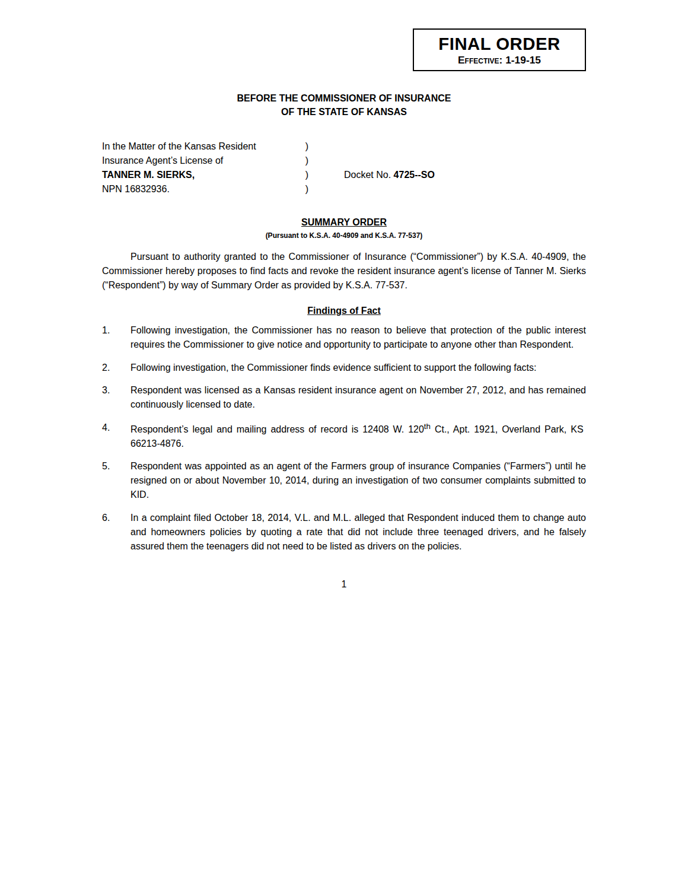FINAL ORDER
Effective: 1-19-15
BEFORE THE COMMISSIONER OF INSURANCE
OF THE STATE OF KANSAS
| In the Matter of the Kansas Resident | ) | |
| Insurance Agent’s License of | ) | |
| TANNER M. SIERKS, | ) | Docket No. 4725--SO |
| NPN 16832936. | ) | |
SUMMARY ORDER
(Pursuant to K.S.A. 40-4909 and K.S.A. 77-537)
Pursuant to authority granted to the Commissioner of Insurance (“Commissioner”) by K.S.A. 40-4909, the Commissioner hereby proposes to find facts and revoke the resident insurance agent’s license of Tanner M. Sierks (“Respondent”) by way of Summary Order as provided by K.S.A. 77-537.
Findings of Fact
1.
Following investigation, the Commissioner has no reason to believe that protection of the public interest requires the Commissioner to give notice and opportunity to participate to anyone other than Respondent.
2.
Following investigation, the Commissioner finds evidence sufficient to support the following facts:
3.
Respondent was licensed as a Kansas resident insurance agent on November 27, 2012, and has remained continuously licensed to date.
4.
Respondent’s legal and mailing address of record is 12408 W. 120th Ct., Apt. 1921, Overland Park, KS 66213-4876.
5.
Respondent was appointed as an agent of the Farmers group of insurance Companies (“Farmers”) until he resigned on or about November 10, 2014, during an investigation of two consumer complaints submitted to KID.
6.
In a complaint filed October 18, 2014, V.L. and M.L. alleged that Respondent induced them to change auto and homeowners policies by quoting a rate that did not include three teenaged drivers, and he falsely assured them the teenagers did not need to be listed as drivers on the policies.
1